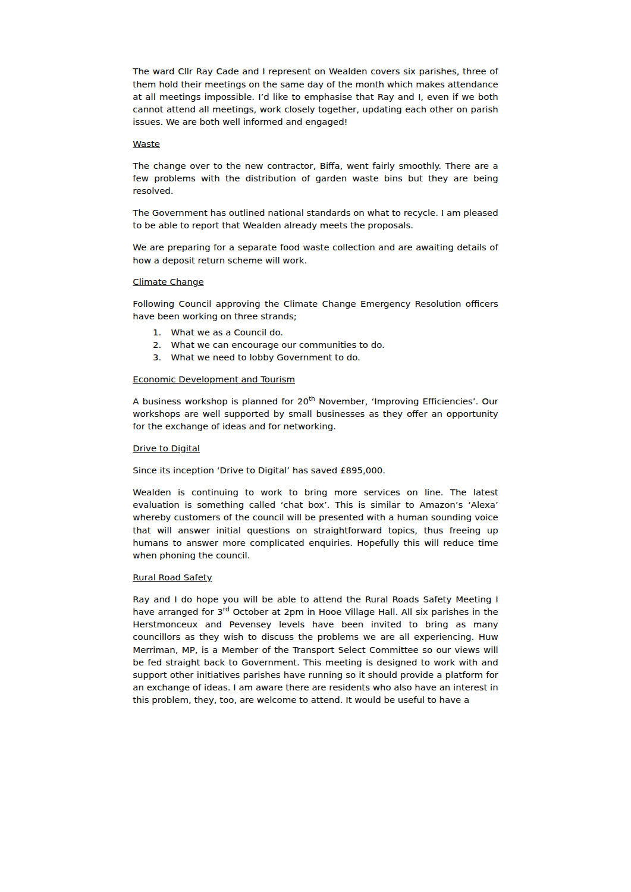The ward Cllr Ray Cade and I represent on Wealden covers six parishes, three of them hold their meetings on the same day of the month which makes attendance at all meetings impossible. I’d like to emphasise that Ray and I, even if we both cannot attend all meetings, work closely together, updating each other on parish issues. We are both well informed and engaged!
Waste
The change over to the new contractor, Biffa, went fairly smoothly. There are a few problems with the distribution of garden waste bins but they are being resolved.
The Government has outlined national standards on what to recycle. I am pleased to be able to report that Wealden already meets the proposals.
We are preparing for a separate food waste collection and are awaiting details of how a deposit return scheme will work.
Climate Change
Following Council approving the Climate Change Emergency Resolution officers have been working on three strands;
What we as a Council do.
What we can encourage our communities to do.
What we need to lobby Government to do.
Economic Development and Tourism
A business workshop is planned for 20th November, ‘Improving Efficiencies’. Our workshops are well supported by small businesses as they offer an opportunity for the exchange of ideas and for networking.
Drive to Digital
Since its inception ‘Drive to Digital’ has saved £895,000.
Wealden is continuing to work to bring more services on line. The latest evaluation is something called ‘chat box’. This is similar to Amazon’s ‘Alexa’ whereby customers of the council will be presented with a human sounding voice that will answer initial questions on straightforward topics, thus freeing up humans to answer more complicated enquiries. Hopefully this will reduce time when phoning the council.
Rural Road Safety
Ray and I do hope you will be able to attend the Rural Roads Safety Meeting I have arranged for 3rd October at 2pm in Hooe Village Hall. All six parishes in the Herstmonceux and Pevensey levels have been invited to bring as many councillors as they wish to discuss the problems we are all experiencing. Huw Merriman, MP, is a Member of the Transport Select Committee so our views will be fed straight back to Government. This meeting is designed to work with and support other initiatives parishes have running so it should provide a platform for an exchange of ideas. I am aware there are residents who also have an interest in this problem, they, too, are welcome to attend. It would be useful to have a